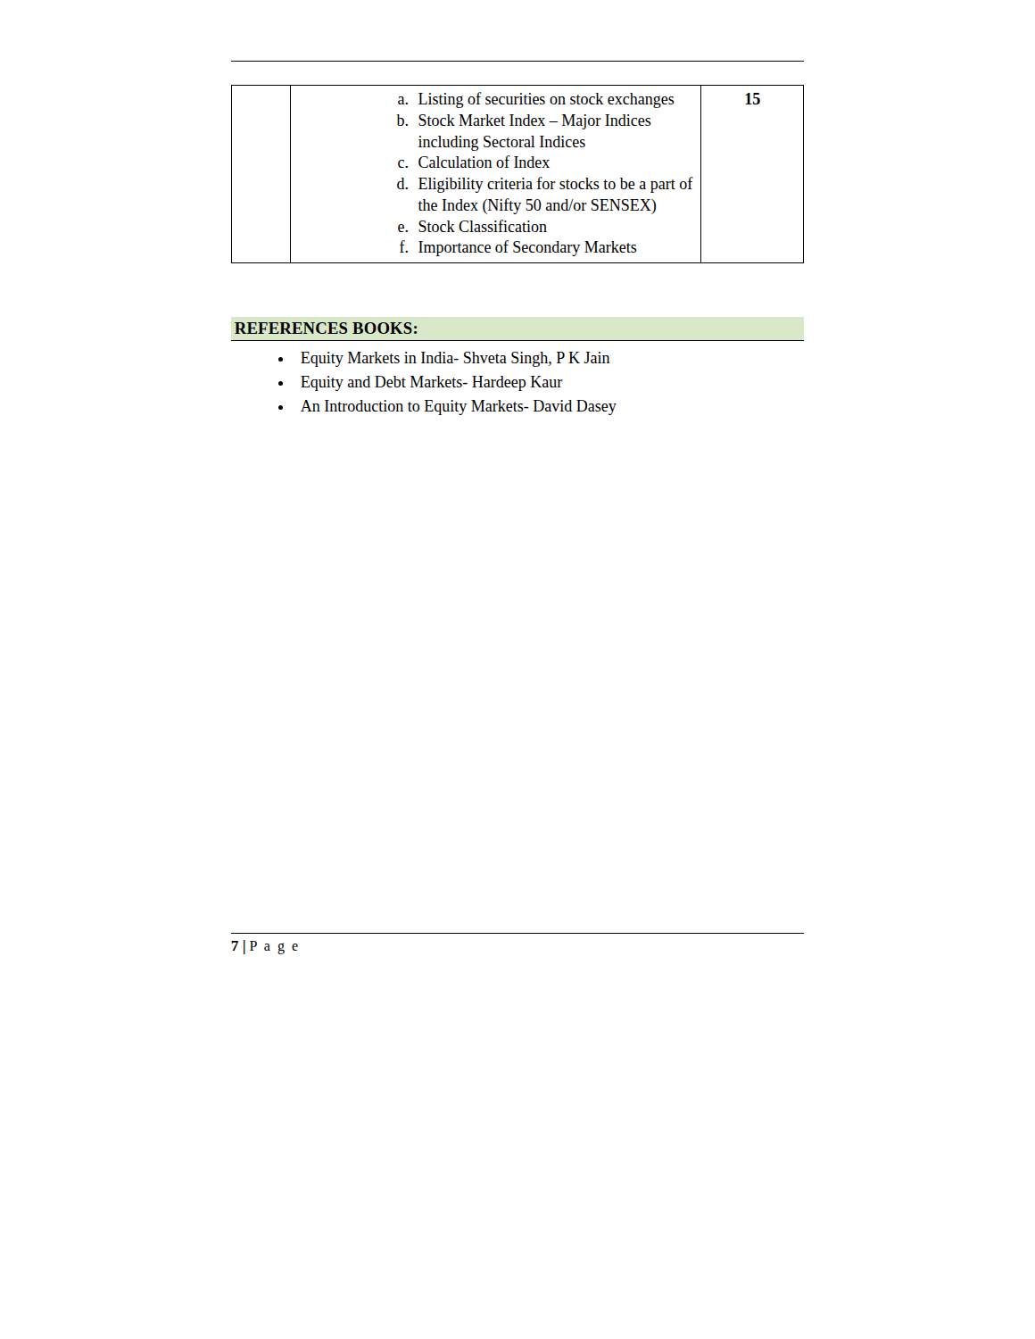| | Listing of securities on stock exchanges Stock Market Index – Major Indices including Sectoral Indices Calculation of Index Eligibility criteria for stocks to be a part of the Index (Nifty 50 and/or SENSEX) Stock Classification Importance of Secondary Markets | 15 |
REFERENCES BOOKS:
Equity Markets in India- Shveta Singh, P K Jain
Equity and Debt Markets- Hardeep Kaur
An Introduction to Equity Markets- David Dasey
7 | P a g e